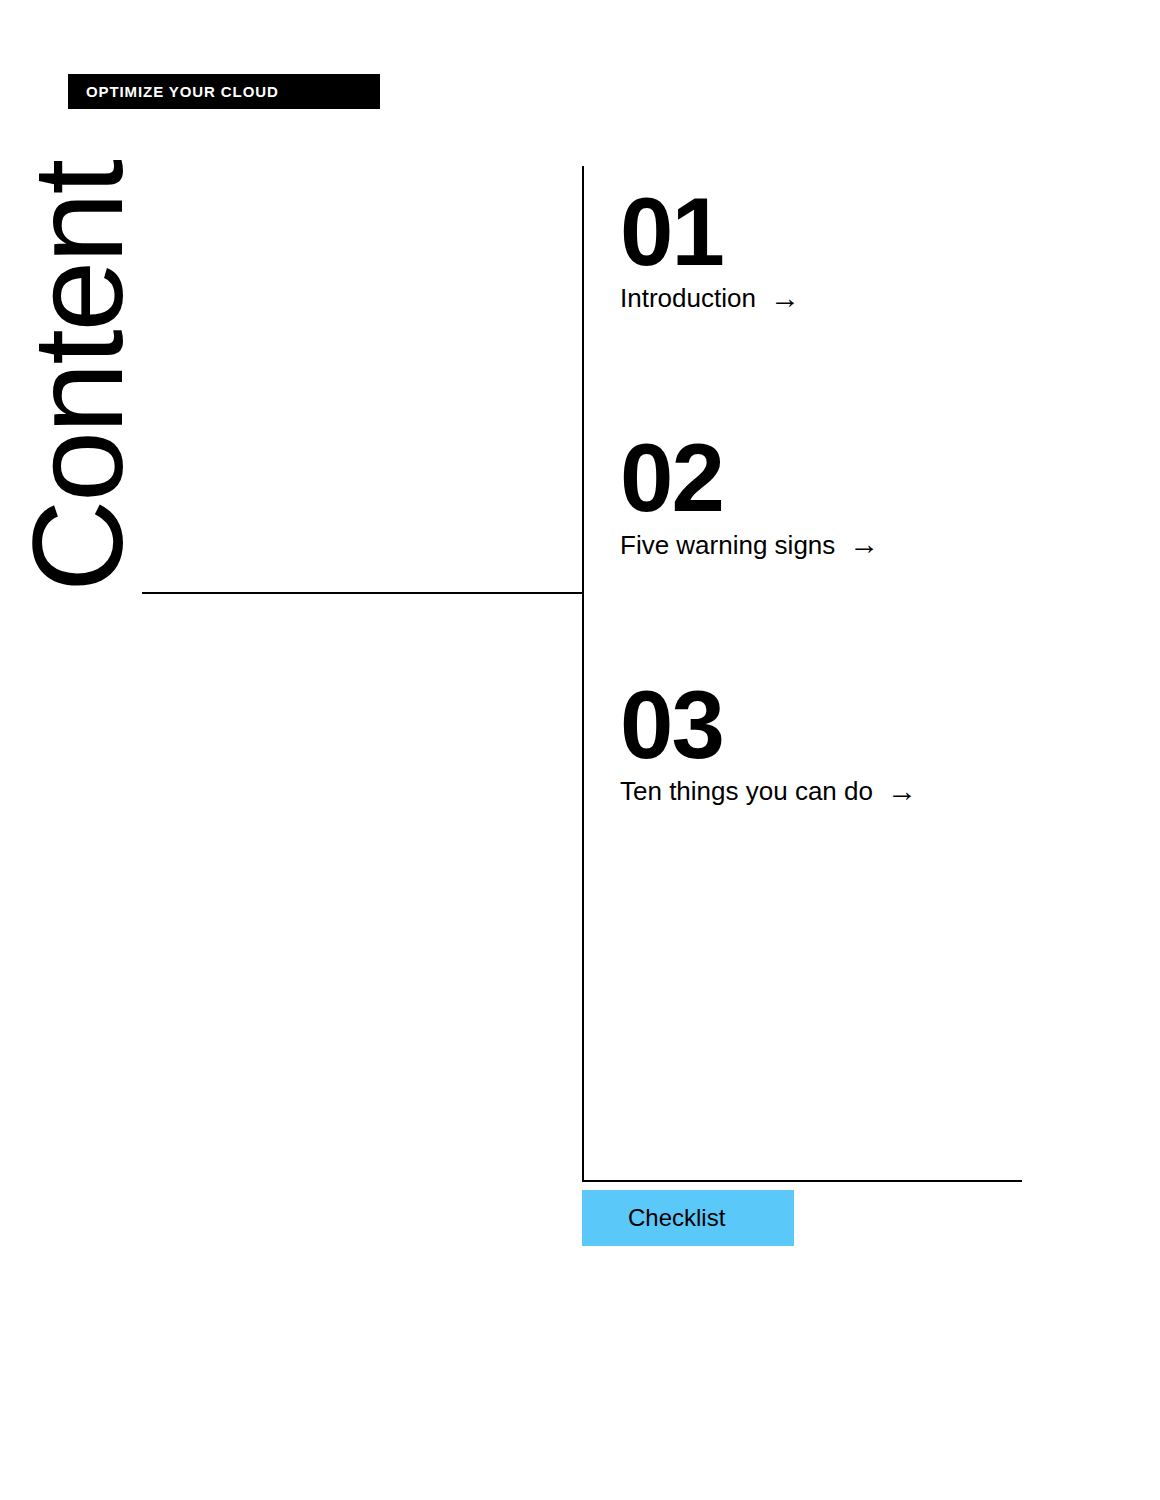OPTIMIZE YOUR CLOUD
Content
01 Introduction→
02 Five warning signs→
03 Ten things you can do→
Checklist